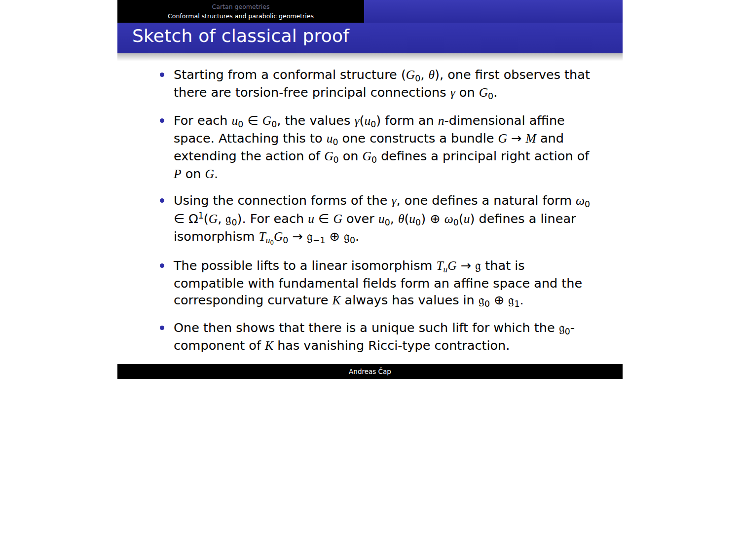Cartan geometries
Conformal structures and parabolic geometries
Sketch of classical proof
Starting from a conformal structure (G0, θ), one first observes that there are torsion-free principal connections γ on G0.
For each u0 ∈ G0, the values γ(u0) form an n-dimensional affine space. Attaching this to u0 one constructs a bundle G → M and extending the action of G0 on G0 defines a principal right action of P on G.
Using the connection forms of the γ, one defines a natural form ω0 ∈ Ω1(G, 𝔤0). For each u ∈ G over u0, θ(u0) ⊕ ω0(u) defines a linear isomorphism Tu0G0 → 𝔤−1 ⊕ 𝔤0.
The possible lifts to a linear isomorphism TuG → 𝔤 that is compatible with fundamental fields form an affine space and the corresponding curvature K always has values in 𝔤0 ⊕ 𝔤1.
One then shows that there is a unique such lift for which the 𝔤0-component of K has vanishing Ricci-type contraction.
Andreas Čap